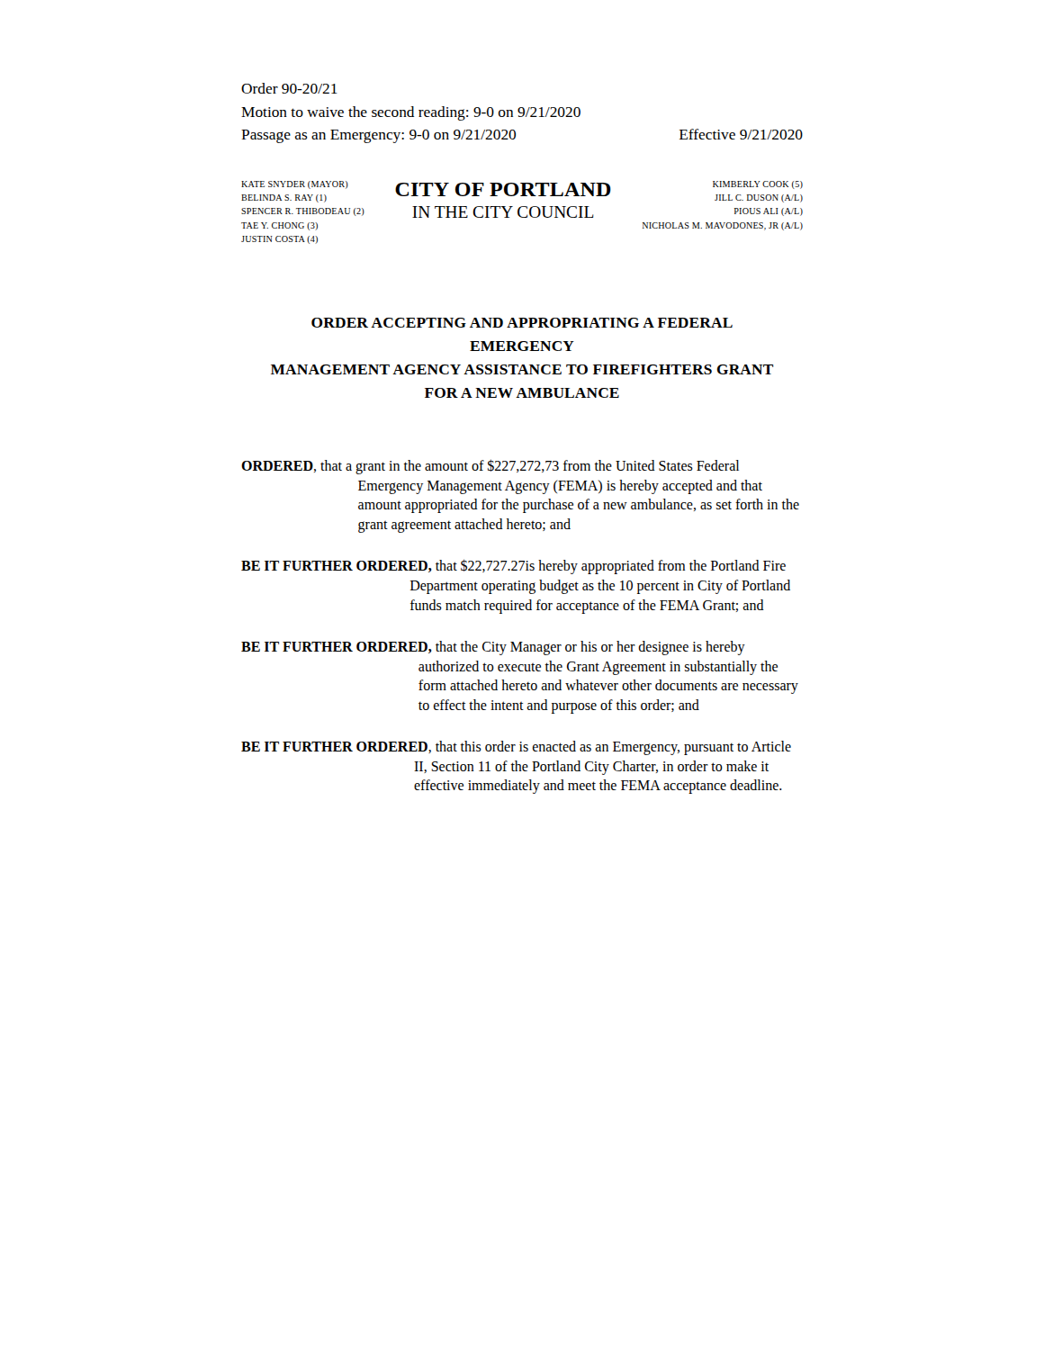Order 90-20/21 Motion to waive the second reading: 9-0 on 9/21/2020
Passage as an Emergency: 9-0 on 9/21/2020 Effective 9/21/2020
KATE SNYDER (MAYOR)
BELINDA S. RAY (1)
SPENCER R. THIBODEAU (2)
TAE Y. CHONG (3)
JUSTIN COSTA (4)
CITY OF PORTLAND IN THE CITY COUNCIL
KIMBERLY COOK (5)
JILL C. DUSON (A/L)
PIOUS ALI (A/L)
NICHOLAS M. MAVODONES, JR (A/L)
Order Accepting and Appropriating a Federal Emergency
Management Agency Assistance to Firefighters Grant
for a New Ambulance
ORDERED, that a grant in the amount of $227,272,73 from the United States Federal Emergency Management Agency (FEMA) is hereby accepted and that amount appropriated for the purchase of a new ambulance, as set forth in the grant agreement attached hereto; and
BE IT FURTHER ORDERED, that $22,727.27is hereby appropriated from the Portland Fire Department operating budget as the 10 percent in City of Portland funds match required for acceptance of the FEMA Grant; and
BE IT FURTHER ORDERED, that the City Manager or his or her designee is hereby authorized to execute the Grant Agreement in substantially the form attached hereto and whatever other documents are necessary to effect the intent and purpose of this order; and
BE IT FURTHER ORDERED, that this order is enacted as an Emergency, pursuant to Article II, Section 11 of the Portland City Charter, in order to make it effective immediately and meet the FEMA acceptance deadline.